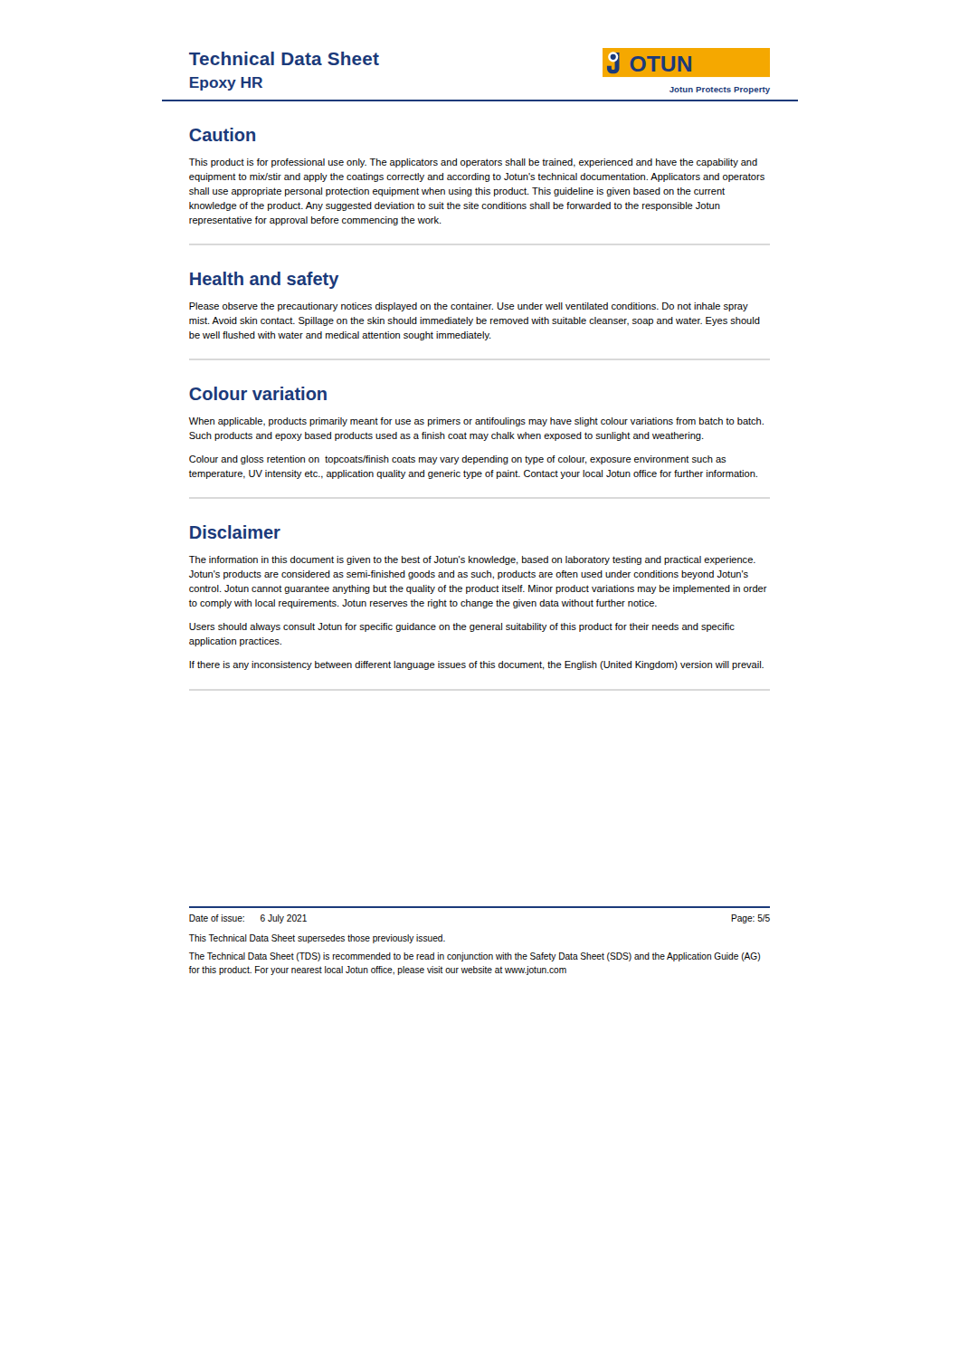Technical Data Sheet
Epoxy HR
OTUN
Jotun Protects Property
Caution
This product is for professional use only. The applicators and operators shall be trained, experienced and have the capability and equipment to mix/stir and apply the coatings correctly and according to Jotun's technical documentation. Applicators and operators shall use appropriate personal protection equipment when using this product. This guideline is given based on the current knowledge of the product. Any suggested deviation to suit the site conditions shall be forwarded to the responsible Jotun representative for approval before commencing the work.
Health and safety
Please observe the precautionary notices displayed on the container. Use under well ventilated conditions. Do not inhale spray mist. Avoid skin contact. Spillage on the skin should immediately be removed with suitable cleanser, soap and water. Eyes should be well flushed with water and medical attention sought immediately.
Colour variation
When applicable, products primarily meant for use as primers or antifoulings may have slight colour variations from batch to batch. Such products and epoxy based products used as a finish coat may chalk when exposed to sunlight and weathering.
Colour and gloss retention on topcoats/finish coats may vary depending on type of colour, exposure environment such as temperature, UV intensity etc., application quality and generic type of paint. Contact your local Jotun office for further information.
Disclaimer
The information in this document is given to the best of Jotun's knowledge, based on laboratory testing and practical experience. Jotun's products are considered as semi-finished goods and as such, products are often used under conditions beyond Jotun's control. Jotun cannot guarantee anything but the quality of the product itself. Minor product variations may be implemented in order to comply with local requirements. Jotun reserves the right to change the given data without further notice.
Users should always consult Jotun for specific guidance on the general suitability of this product for their needs and specific application practices.
If there is any inconsistency between different language issues of this document, the English (United Kingdom) version will prevail.
Date of issue: 6 July 2021
Page: 5/5
This Technical Data Sheet supersedes those previously issued.
The Technical Data Sheet (TDS) is recommended to be read in conjunction with the Safety Data Sheet (SDS) and the Application Guide (AG) for this product. For your nearest local Jotun office, please visit our website at www.jotun.com